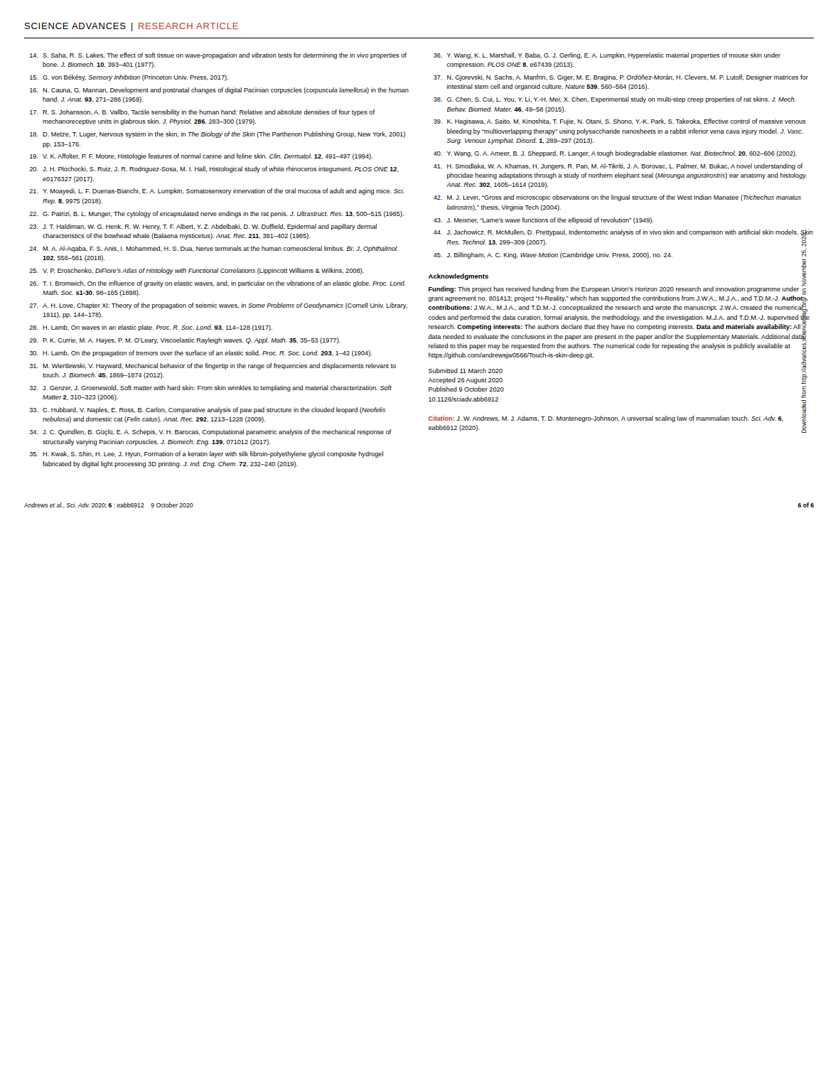SCIENCE ADVANCES|RESEARCH ARTICLE
Downloaded from http://advances.sciencemag.org/ on November 25, 2020
14. S. Saha, R. S. Lakes, The effect of soft tissue on wave-propagation and vibration tests for determining the in vivo properties of bone. J. Biomech. 10, 393–401 (1977).
15. G. von Békésy, Sensory Inhibition (Princeton Univ. Press, 2017).
16. N. Cauna, G. Mannan, Development and postnatal changes of digital Pacinian corpuscles (corpuscula lamellosa) in the human hand. J. Anat. 93, 271–286 (1959).
17. R. S. Johansson, A. B. Vallbo, Tactile sensibility in the human hand: Relative and absolute densities of four types of mechanoreceptive units in glabrous skin. J. Physiol. 286, 283–300 (1979).
18. D. Metze, T. Luger, Nervous system in the skin, in The Biology of the Skin (The Parthenon Publishing Group, New York, 2001) pp. 153–176.
19. V. K. Affolter, P. F. Moore, Histologie features of normal canine and feline skin. Clin. Dermatol. 12, 491–497 (1994).
20. J. H. Plochocki, S. Ruiz, J. R. Rodriguez-Sosa, M. I. Hall, Histological study of white rhinoceros integument. PLOS ONE 12, e0176327 (2017).
21. Y. Moayedi, L. F. Duenas-Bianchi, E. A. Lumpkin, Somatosensory innervation of the oral mucosa of adult and aging mice. Sci. Rep. 8, 9975 (2018).
22. G. Patrizi, B. L. Munger, The cytology of encapsulated nerve endings in the rat penis. J. Ultrastruct. Res. 13, 500–515 (1965).
23. J. T. Haldiman, W. G. Henk, R. W. Henry, T. F. Albert, Y. Z. Abdelbaki, D. W. Duffield, Epidermal and papillary dermal characteristics of the bowhead whale (Balaena mysticetus). Anat. Rec. 211, 391–402 (1985).
24. M. A. Al-Aqaba, F. S. Anis, I. Mohammed, H. S. Dua, Nerve terminals at the human corneoscleral limbus. Br. J. Ophthalmol. 102, 556–561 (2018).
25. V. P. Eroschenko, DiFiore’s Atlas of Histology with Functional Correlations (Lippincott Williams & Wilkins, 2008).
26. T. I. Bromwich, On the influence of gravity on elastic waves, and, in particular on the vibrations of an elastic globe. Proc. Lond. Math. Soc. s1-30, 98–165 (1898).
27. A. H. Love, Chapter XI: Theory of the propagation of seismic waves, in Some Problems of Geodynamics (Cornell Univ. Library, 1911), pp. 144–178).
28. H. Lamb, On waves in an elastic plate. Proc. R. Soc. Lond. 93, 114–128 (1917).
29. P. K. Currie, M. A. Hayes, P. M. O’Leary, Viscoelastic Rayleigh waves. Q. Appl. Math. 35, 35–53 (1977).
30. H. Lamb, On the propagation of tremors over the surface of an elastic solid. Proc. R. Soc. Lond. 203, 1–42 (1904).
31. M. Wiertlewski, V. Hayward, Mechanical behavior of the fingertip in the range of frequencies and displacements relevant to touch. J. Biomech. 45, 1869–1874 (2012).
32. J. Genzer, J. Groenewold, Soft matter with hard skin: From skin wrinkles to templating and material characterization. Soft Matter 2, 310–323 (2006).
33. C. Hubbard, V. Naples, E. Ross, B. Carlon, Comparative analysis of paw pad structure in the clouded leopard (Neofelis nebulosa) and domestic cat (Felis catus). Anat. Rec. 292, 1213–1228 (2009).
34. J. C. Quindlen, B. Güçlü, E. A. Schepis, V. H. Barocas, Computational parametric analysis of the mechanical response of structurally varying Pacinian corpuscles. J. Biomech. Eng. 139, 071012 (2017).
35. H. Kwak, S. Shin, H. Lee, J. Hyun, Formation of a keratin layer with silk fibroin-polyethylene glycol composite hydrogel fabricated by digital light processing 3D printing. J. Ind. Eng. Chem. 72, 232–240 (2019).
36. Y. Wang, K. L. Marshall, Y. Baba, G. J. Gerling, E. A. Lumpkin, Hyperelastic material properties of mouse skin under compression. PLOS ONE 8, e67439 (2013).
37. N. Gjorevski, N. Sachs, A. Manfrin, S. Giger, M. E. Bragina, P. Ordóñez-Morán, H. Clevers, M. P. Lutolf, Designer matrices for intestinal stem cell and organoid culture. Nature 539, 560–564 (2016).
38. G. Chen, S. Cui, L. You, Y. Li, Y.-H. Mei, X. Chen, Experimental study on multi-step creep properties of rat skins. J. Mech. Behav. Biomed. Mater. 46, 49–58 (2015).
39. K. Hagisawa, A. Saito, M. Kinoshita, T. Fujie, N. Otani, S. Shono, Y.-K. Park, S. Takeoka, Effective control of massive venous bleeding by “multioverlapping therapy” using polysaccharide nanosheets in a rabbit inferior vena cava injury model. J. Vasc. Surg. Venous Lymphat. Disord. 1, 289–297 (2013).
40. Y. Wang, G. A. Ameer, B. J. Sheppard, R. Langer, A tough biodegradable elastomer. Nat. Biotechnol. 20, 602–606 (2002).
41. H. Smodlaka, W. A. Khamas, H. Jungers, R. Pan, M. Al-Tikriti, J. A. Borovac, L. Palmer, M. Bukac, A novel understanding of phocidae hearing adaptations through a study of northern elephant seal (Mirounga angustirostris) ear anatomy and histology. Anat. Rec. 302, 1605–1614 (2019).
42. M. J. Levin, “Gross and microscopic observations on the lingual structure of the West Indian Manatee (Trichechus manatus latirostris),” thesis, Virginia Tech (2004).
43. J. Meixner, “Lame’s wave functions of the ellipsoid of revolution” (1949).
44. J. Jachowicz, R. McMullen, D. Prettypaul, Indentometric analysis of in vivo skin and comparison with artificial skin models. Skin Res. Technol. 13, 299–309 (2007).
45. J. Billingham, A. C. King, Wave Motion (Cambridge Univ. Press, 2000), no. 24.
Acknowledgments
Funding: This project has received funding from the European Union’s Horizon 2020 research and innovation programme under grant agreement no. 801413; project “H-Reality,” which has supported the contributions from J.W.A., M.J.A., and T.D.M.-J. Author contributions: J.W.A., M.J.A., and T.D.M.-J. conceptualized the research and wrote the manuscript. J.W.A. created the numerical codes and performed the data curation, formal analysis, the methodology, and the investigation. M.J.A. and T.D.M.-J. supervised the research. Competing interests: The authors declare that they have no competing interests. Data and materials availability: All data needed to evaluate the conclusions in the paper are present in the paper and/or the Supplementary Materials. Additional data related to this paper may be requested from the authors. The numerical code for repeating the analysis is publicly available at https://github.com/andrewsjw0568/Touch-is-skin-deep.git.
Submitted 11 March 2020
Accepted 26 August 2020
Published 9 October 2020
10.1126/sciadv.abb6912
Citation: J. W. Andrews, M. J. Adams, T. D. Montenegro-Johnson, A universal scaling law of mammalian touch. Sci. Adv. 6, eabb6912 (2020).
Andrews et al., Sci. Adv. 2020; 6 : eabb6912 9 October 2020
6 of 6